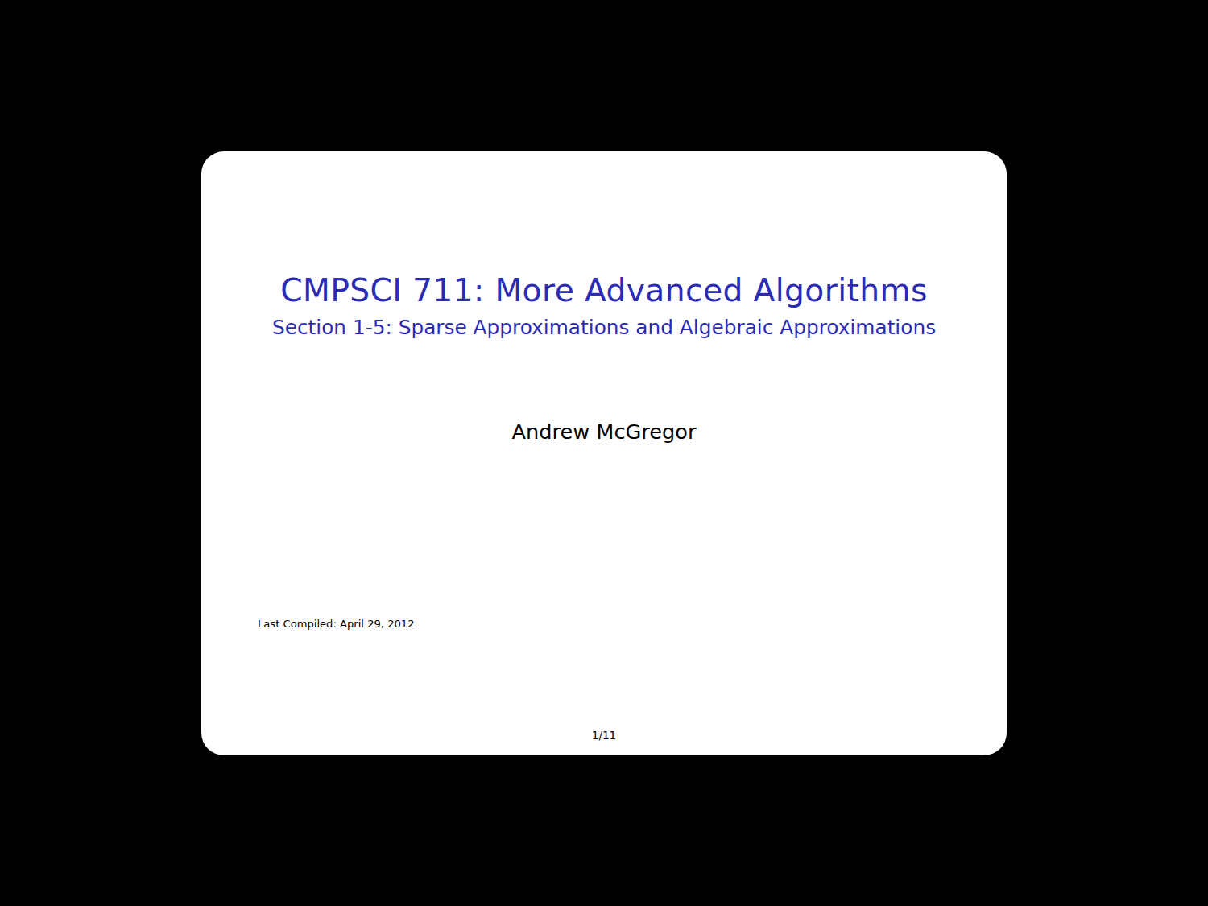CMPSCI 711: More Advanced Algorithms
Section 1-5: Sparse Approximations and Algebraic Approximations
Andrew McGregor
Last Compiled: April 29, 2012
1/11